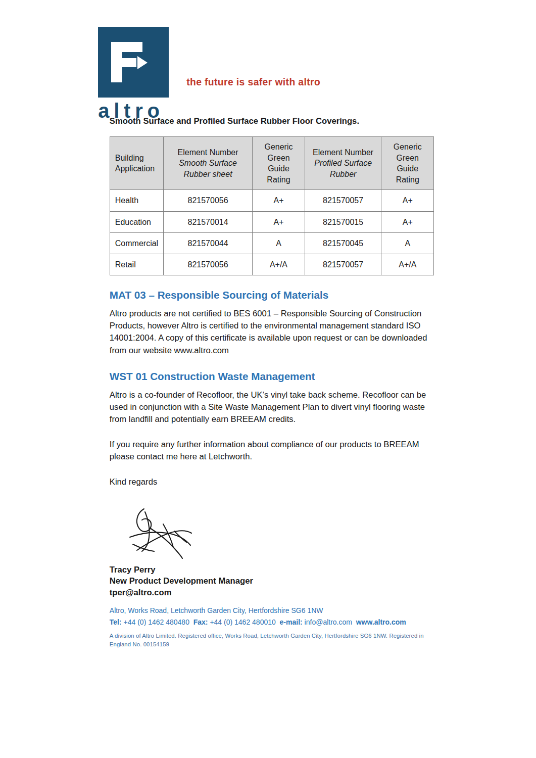altro
the future is safer with altro
Smooth Surface and Profiled Surface Rubber Floor Coverings.
| Building Application | Element Number Smooth Surface Rubber sheet | Generic Green Guide Rating | Element Number Profiled Surface Rubber | Generic Green Guide Rating |
| --- | --- | --- | --- | --- |
| Health | 821570056 | A+ | 821570057 | A+ |
| Education | 821570014 | A+ | 821570015 | A+ |
| Commercial | 821570044 | A | 821570045 | A |
| Retail | 821570056 | A+/A | 821570057 | A+/A |
MAT 03 – Responsible Sourcing of Materials
Altro products are not certified to BES 6001 – Responsible Sourcing of Construction Products, however Altro is certified to the environmental management standard ISO 14001:2004. A copy of this certificate is available upon request or can be downloaded from our website www.altro.com
WST 01 Construction Waste Management
Altro is a co-founder of Recofloor, the UK’s vinyl take back scheme. Recofloor can be used in conjunction with a Site Waste Management Plan to divert vinyl flooring waste from landfill and potentially earn BREEAM credits.
If you require any further information about compliance of our products to BREEAM please contact me here at Letchworth.
Kind regards
Tracy Perry
New Product Development Manager
tper@altro.com
Altro, Works Road, Letchworth Garden City, Hertfordshire SG6 1NW
Tel: +44 (0) 1462 480480 Fax: +44 (0) 1462 480010 e-mail: info@altro.com www.altro.com
A division of Altro Limited. Registered office, Works Road, Letchworth Garden City, Hertfordshire SG6 1NW. Registered in England No. 00154159